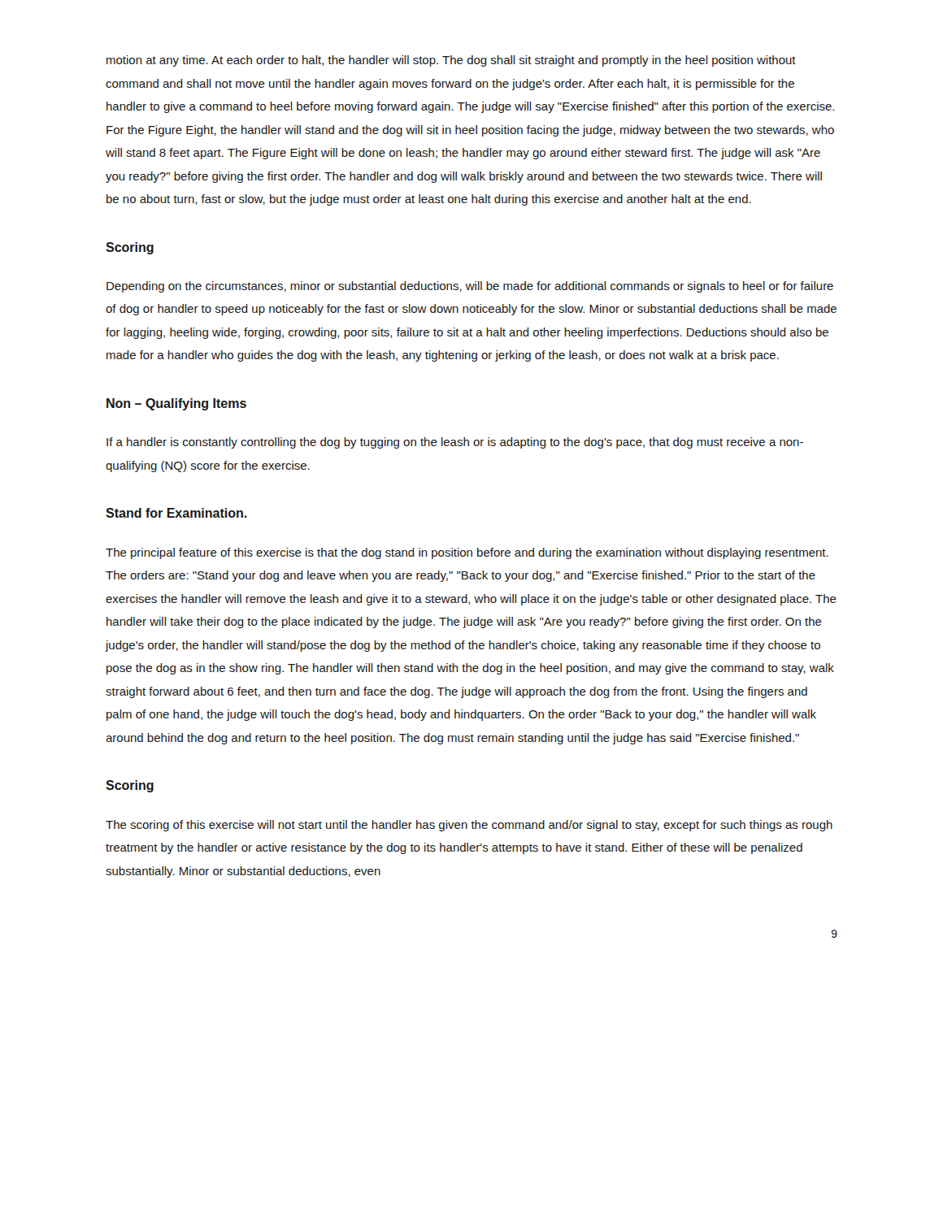motion at any time. At each order to halt, the handler will stop. The dog shall sit straight and promptly in the heel position without command and shall not move until the handler again moves forward on the judge's order. After each halt, it is permissible for the handler to give a command to heel before moving forward again. The judge will say "Exercise finished" after this portion of the exercise. For the Figure Eight, the handler will stand and the dog will sit in heel position facing the judge, midway between the two stewards, who will stand 8 feet apart. The Figure Eight will be done on leash; the handler may go around either steward first. The judge will ask "Are you ready?" before giving the first order. The handler and dog will walk briskly around and between the two stewards twice. There will be no about turn, fast or slow, but the judge must order at least one halt during this exercise and another halt at the end.
Scoring
Depending on the circumstances, minor or substantial deductions, will be made for additional commands or signals to heel or for failure of dog or handler to speed up noticeably for the fast or slow down noticeably for the slow. Minor or substantial deductions shall be made for lagging, heeling wide, forging, crowding, poor sits, failure to sit at a halt and other heeling imperfections. Deductions should also be made for a handler who guides the dog with the leash, any tightening or jerking of the leash, or does not walk at a brisk pace.
Non – Qualifying Items
If a handler is constantly controlling the dog by tugging on the leash or is adapting to the dog's pace, that dog must receive a non-qualifying (NQ) score for the exercise.
Stand for Examination.
The principal feature of this exercise is that the dog stand in position before and during the examination without displaying resentment. The orders are: "Stand your dog and leave when you are ready," "Back to your dog," and "Exercise finished." Prior to the start of the exercises the handler will remove the leash and give it to a steward, who will place it on the judge's table or other designated place. The handler will take their dog to the place indicated by the judge. The judge will ask "Are you ready?" before giving the first order. On the judge's order, the handler will stand/pose the dog by the method of the handler's choice, taking any reasonable time if they choose to pose the dog as in the show ring. The handler will then stand with the dog in the heel position, and may give the command to stay, walk straight forward about 6 feet, and then turn and face the dog. The judge will approach the dog from the front. Using the fingers and palm of one hand, the judge will touch the dog's head, body and hindquarters. On the order "Back to your dog," the handler will walk around behind the dog and return to the heel position. The dog must remain standing until the judge has said "Exercise finished."
Scoring
The scoring of this exercise will not start until the handler has given the command and/or signal to stay, except for such things as rough treatment by the handler or active resistance by the dog to its handler's attempts to have it stand. Either of these will be penalized substantially. Minor or substantial deductions, even
9